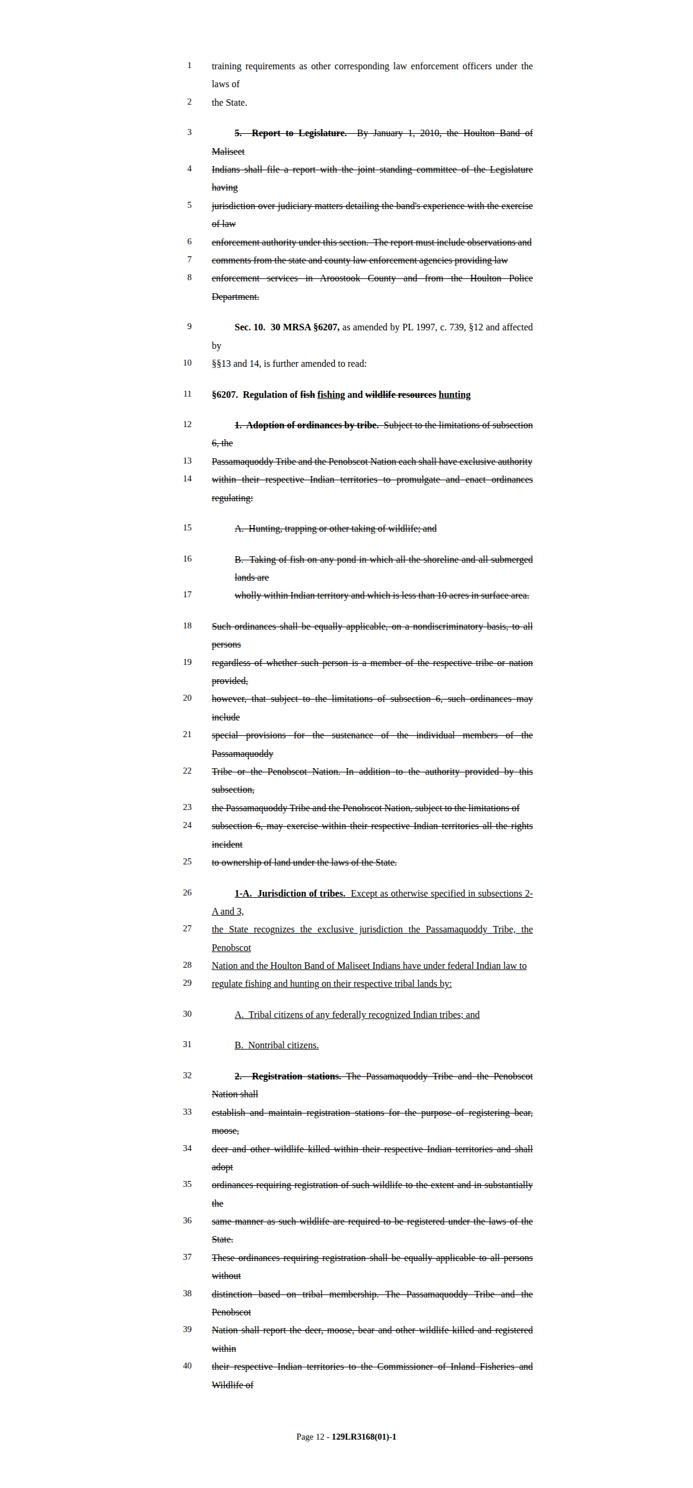1
training requirements as other corresponding law enforcement officers under the laws of
2
the State.
3
5. Report to Legislature. By January 1, 2010, the Houlton Band of Maliseet
4
Indians shall file a report with the joint standing committee of the Legislature having
5
jurisdiction over judiciary matters detailing the band's experience with the exercise of law
6
enforcement authority under this section. The report must include observations and
7
comments from the state and county law enforcement agencies providing law
8
enforcement services in Aroostook County and from the Houlton Police Department.
9
Sec. 10. 30 MRSA §6207, as amended by PL 1997, c. 739, §12 and affected by
10
§§13 and 14, is further amended to read:
11
§6207. Regulation of fish fishing and wildlife resources hunting
12
1. Adoption of ordinances by tribe. Subject to the limitations of subsection 6, the
13
Passamaquoddy Tribe and the Penobscot Nation each shall have exclusive authority
14
within their respective Indian territories to promulgate and enact ordinances regulating:
15
A. Hunting, trapping or other taking of wildlife; and
16
B. Taking of fish on any pond in which all the shoreline and all submerged lands are
17
wholly within Indian territory and which is less than 10 acres in surface area.
18
Such ordinances shall be equally applicable, on a nondiscriminatory basis, to all persons
19
regardless of whether such person is a member of the respective tribe or nation provided,
20
however, that subject to the limitations of subsection 6, such ordinances may include
21
special provisions for the sustenance of the individual members of the Passamaquoddy
22
Tribe or the Penobscot Nation. In addition to the authority provided by this subsection,
23
the Passamaquoddy Tribe and the Penobscot Nation, subject to the limitations of
24
subsection 6, may exercise within their respective Indian territories all the rights incident
25
to ownership of land under the laws of the State.
26
1-A. Jurisdiction of tribes. Except as otherwise specified in subsections 2-A and 3,
27
the State recognizes the exclusive jurisdiction the Passamaquoddy Tribe, the Penobscot
28
Nation and the Houlton Band of Maliseet Indians have under federal Indian law to
29
regulate fishing and hunting on their respective tribal lands by:
30
A. Tribal citizens of any federally recognized Indian tribes; and
31
B. Nontribal citizens.
32
2. Registration stations. The Passamaquoddy Tribe and the Penobscot Nation shall
33
establish and maintain registration stations for the purpose of registering bear, moose,
34
deer and other wildlife killed within their respective Indian territories and shall adopt
35
ordinances requiring registration of such wildlife to the extent and in substantially the
36
same manner as such wildlife are required to be registered under the laws of the State.
37
These ordinances requiring registration shall be equally applicable to all persons without
38
distinction based on tribal membership. The Passamaquoddy Tribe and the Penobscot
39
Nation shall report the deer, moose, bear and other wildlife killed and registered within
40
their respective Indian territories to the Commissioner of Inland Fisheries and Wildlife of
Page 12 - 129LR3168(01)-1